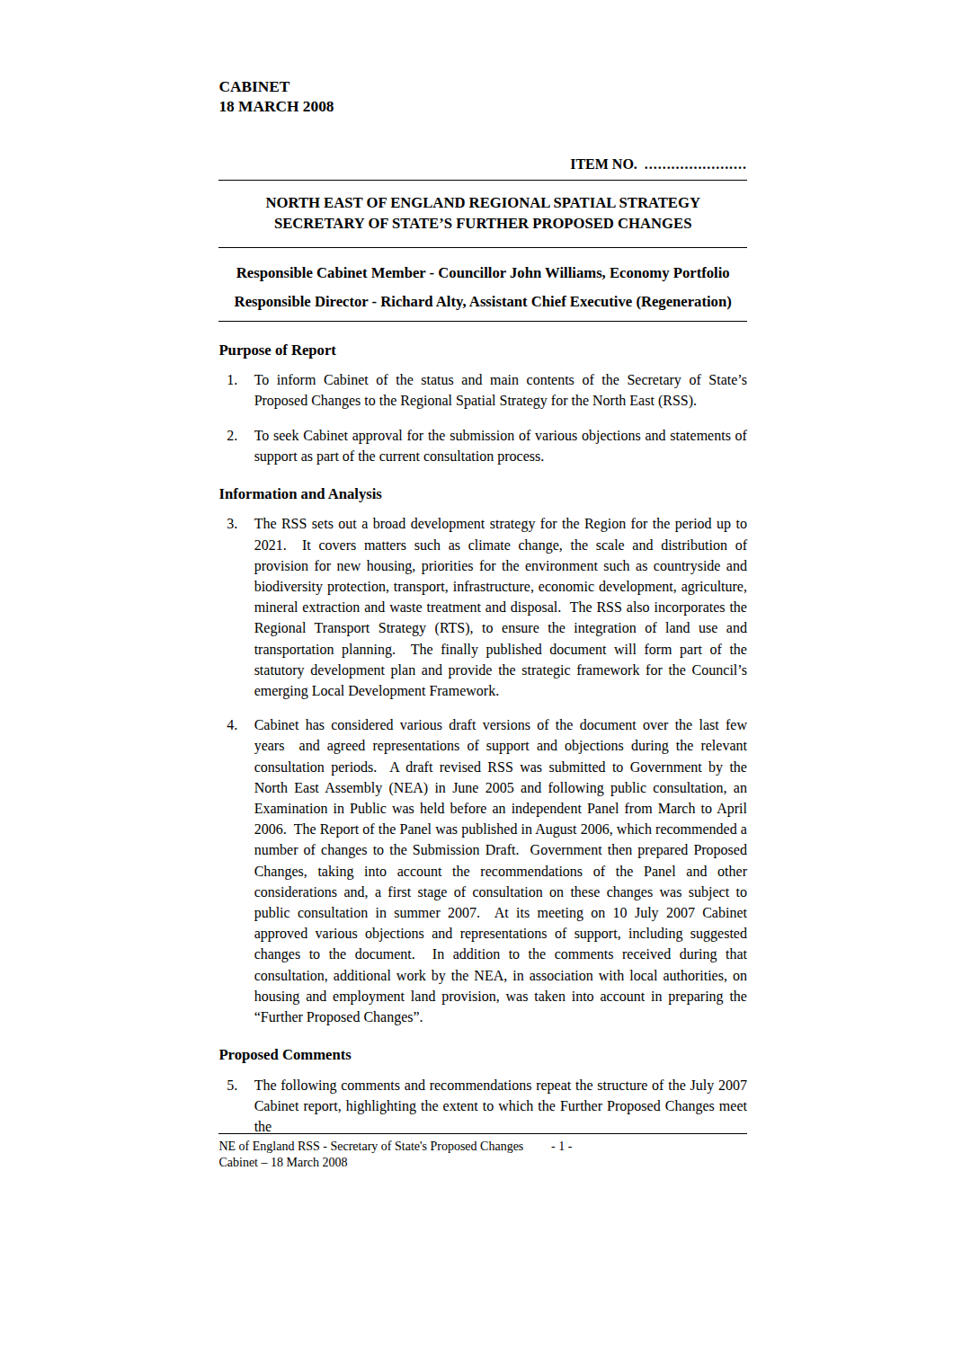CABINET
18 MARCH 2008
ITEM NO. .......................
NORTH EAST OF ENGLAND REGIONAL SPATIAL STRATEGY
SECRETARY OF STATE’S FURTHER PROPOSED CHANGES
Responsible Cabinet Member - Councillor John Williams, Economy Portfolio
Responsible Director - Richard Alty, Assistant Chief Executive (Regeneration)
Purpose of Report
To inform Cabinet of the status and main contents of the Secretary of State’s Proposed Changes to the Regional Spatial Strategy for the North East (RSS).
To seek Cabinet approval for the submission of various objections and statements of support as part of the current consultation process.
Information and Analysis
The RSS sets out a broad development strategy for the Region for the period up to 2021. It covers matters such as climate change, the scale and distribution of provision for new housing, priorities for the environment such as countryside and biodiversity protection, transport, infrastructure, economic development, agriculture, mineral extraction and waste treatment and disposal. The RSS also incorporates the Regional Transport Strategy (RTS), to ensure the integration of land use and transportation planning. The finally published document will form part of the statutory development plan and provide the strategic framework for the Council’s emerging Local Development Framework.
Cabinet has considered various draft versions of the document over the last few years and agreed representations of support and objections during the relevant consultation periods. A draft revised RSS was submitted to Government by the North East Assembly (NEA) in June 2005 and following public consultation, an Examination in Public was held before an independent Panel from March to April 2006. The Report of the Panel was published in August 2006, which recommended a number of changes to the Submission Draft. Government then prepared Proposed Changes, taking into account the recommendations of the Panel and other considerations and, a first stage of consultation on these changes was subject to public consultation in summer 2007. At its meeting on 10 July 2007 Cabinet approved various objections and representations of support, including suggested changes to the document. In addition to the comments received during that consultation, additional work by the NEA, in association with local authorities, on housing and employment land provision, was taken into account in preparing the “Further Proposed Changes”.
Proposed Comments
The following comments and recommendations repeat the structure of the July 2007 Cabinet report, highlighting the extent to which the Further Proposed Changes meet the
NE of England RSS - Secretary of State's Proposed Changes - 1 -
Cabinet – 18 March 2008